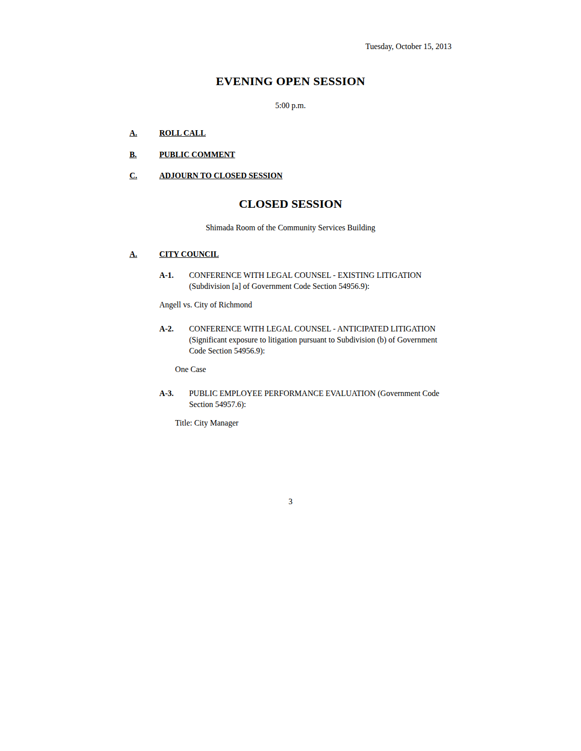Tuesday, October 15, 2013
EVENING OPEN SESSION
5:00 p.m.
A. ROLL CALL
B. PUBLIC COMMENT
C. ADJOURN TO CLOSED SESSION
CLOSED SESSION
Shimada Room of the Community Services Building
A. CITY COUNCIL
A-1. CONFERENCE WITH LEGAL COUNSEL - EXISTING LITIGATION (Subdivision [a] of Government Code Section 54956.9):
Angell vs. City of Richmond
A-2. CONFERENCE WITH LEGAL COUNSEL - ANTICIPATED LITIGATION (Significant exposure to litigation pursuant to Subdivision (b) of Government Code Section 54956.9):
One Case
A-3. PUBLIC EMPLOYEE PERFORMANCE EVALUATION (Government Code Section 54957.6):
Title: City Manager
3